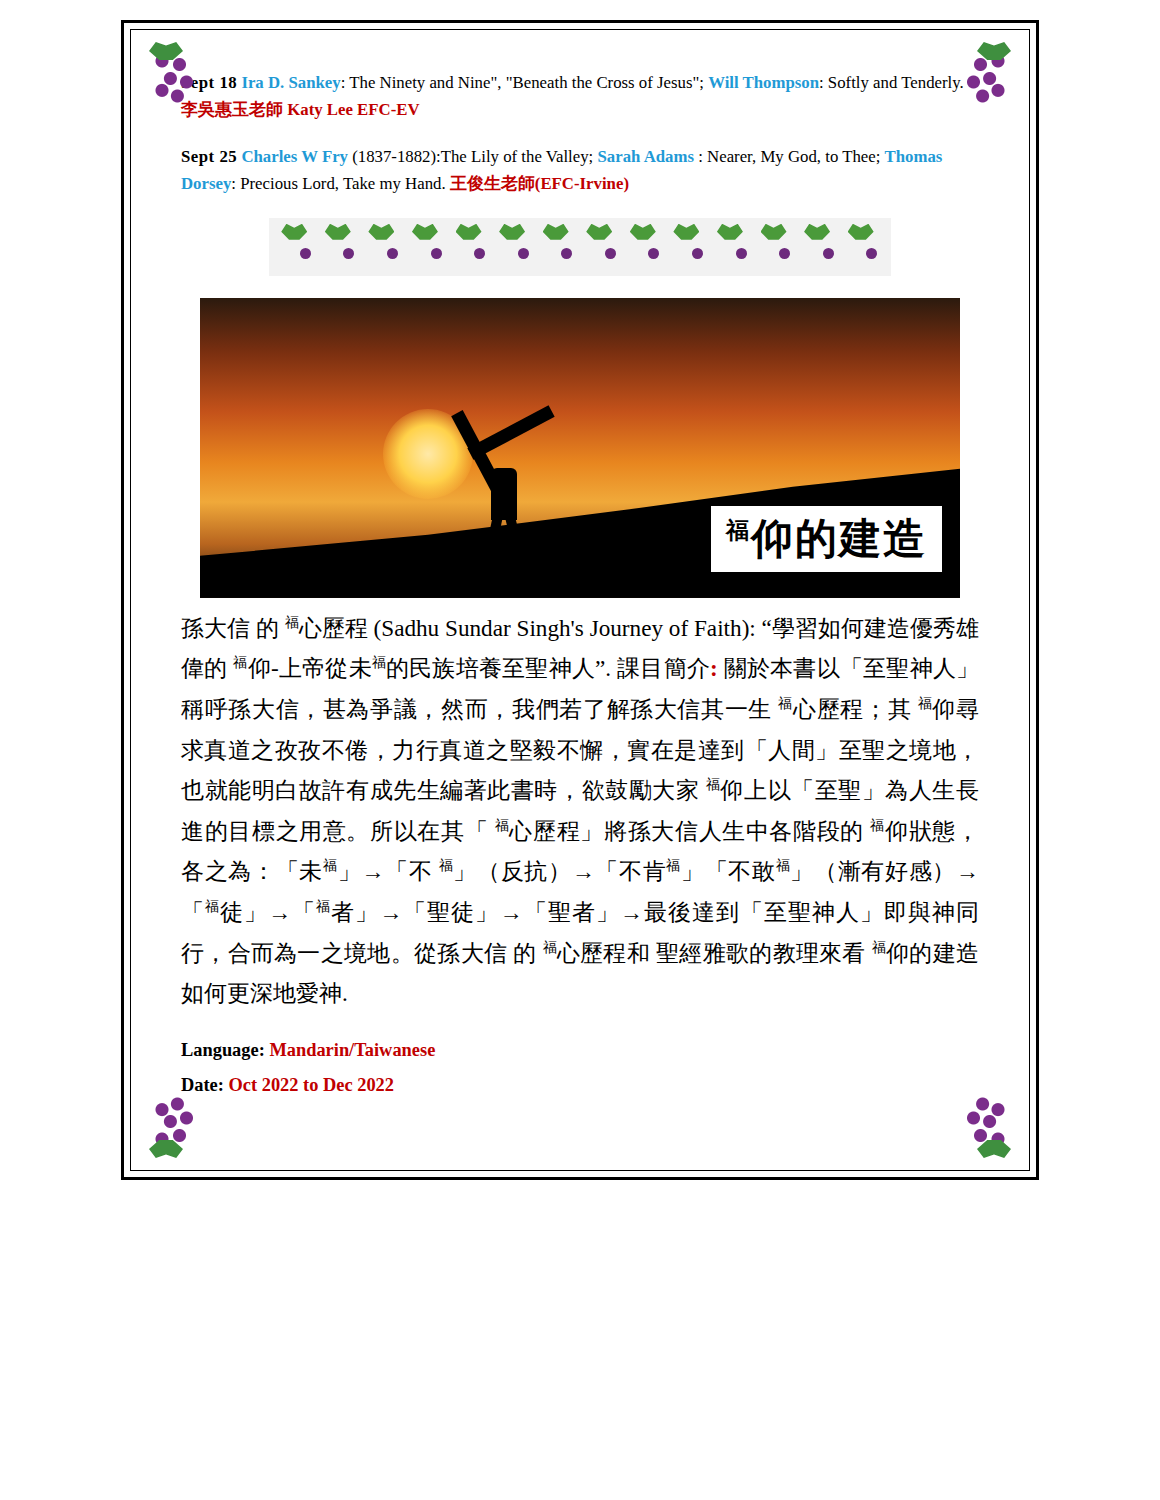Sept 18 Ira D. Sankey: The Ninety and Nine", "Beneath the Cross of Jesus"; Will Thompson: Softly and Tenderly. 李吳惠玉老師 Katy Lee EFC-EV
Sept 25 Charles W Fry (1837-1882):The Lily of the Valley; Sarah Adams : Nearer, My God, to Thee; Thomas Dorsey: Precious Lord, Take my Hand. 王俊生老師(EFC-Irvine)
福仰的建造
孫大信 的 福心歷程 (Sadhu Sundar Singh's Journey of Faith): “學習如何建造優秀雄偉的 福仰-上帝從未福的民族培養至聖神人”. 課目簡介: 關於本書以「至聖神人」稱呼孫大信，甚為爭議，然而，我們若了解孫大信其一生 福心歷程；其 福仰尋求真道之孜孜不倦，力行真道之堅毅不懈，實在是達到「人間」至聖之境地，也就能明白故許有成先生編著此書時，欲鼓勵大家 福仰上以「至聖」為人生長進的目標之用意。所以在其「 福心歷程」將孫大信人生中各階段的 福仰狀態，各之為：「未福」→「不 福」（反抗）→「不肯福」「不敢福」（漸有好感）→「福徒」→「福者」→「聖徒」→「聖者」→最後達到「至聖神人」即與神同行，合而為一之境地。從孫大信 的 福心歷程和 聖經雅歌的教理來看 福仰的建造如何更深地愛神.
Language: Mandarin/Taiwanese
Date: Oct 2022 to Dec 2022